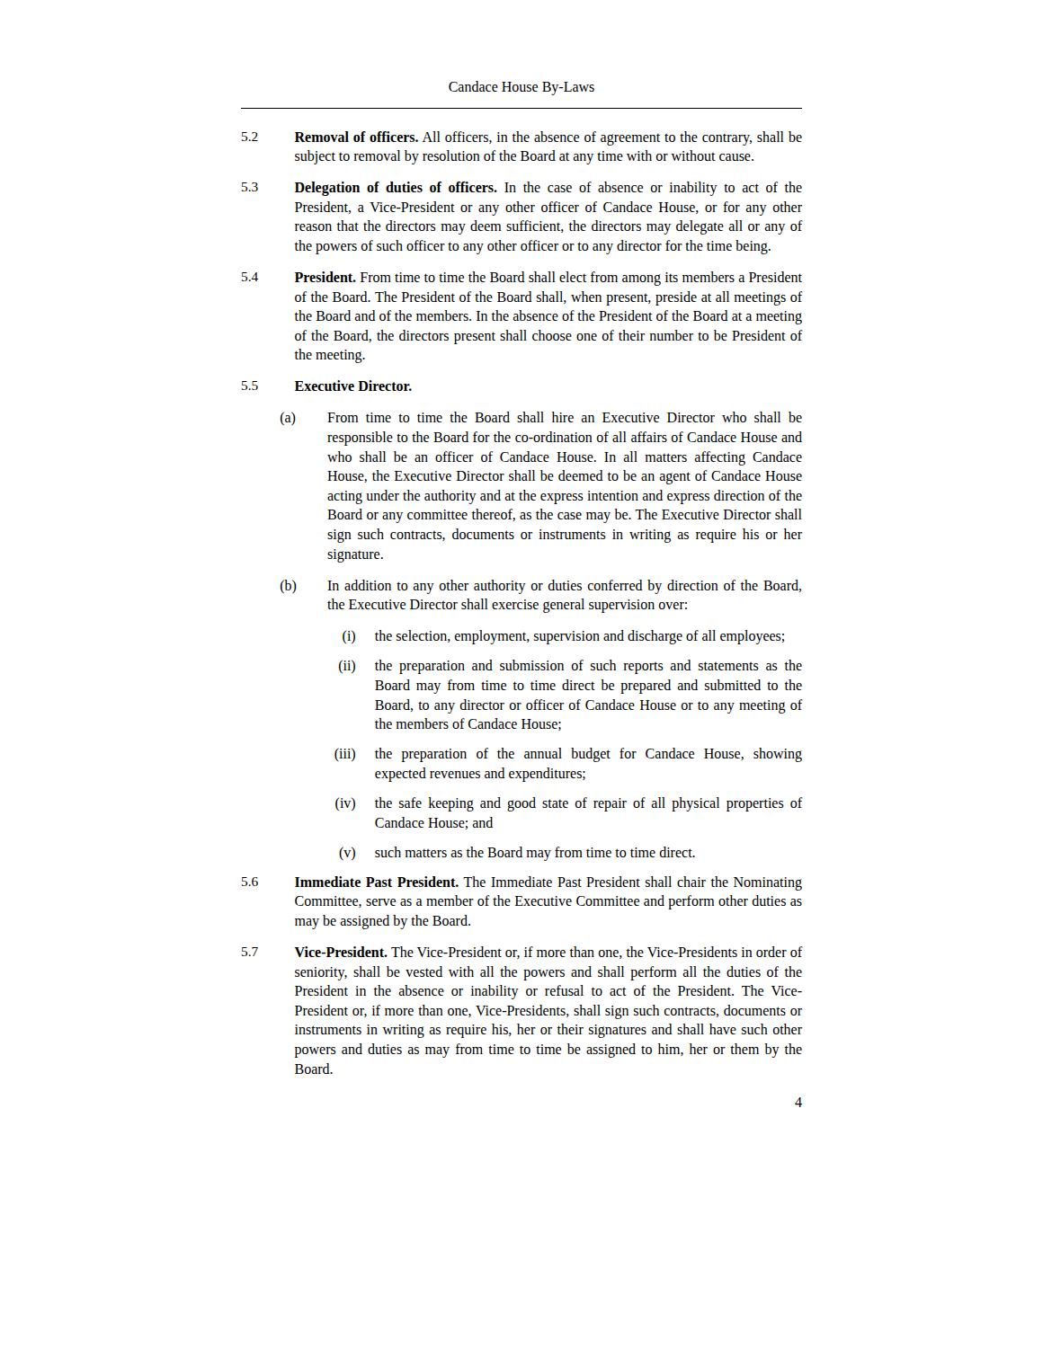Candace House By-Laws
5.2
Removal of officers. All officers, in the absence of agreement to the contrary, shall be subject to removal by resolution of the Board at any time with or without cause.
5.3
Delegation of duties of officers. In the case of absence or inability to act of the President, a Vice-President or any other officer of Candace House, or for any other reason that the directors may deem sufficient, the directors may delegate all or any of the powers of such officer to any other officer or to any director for the time being.
5.4
President. From time to time the Board shall elect from among its members a President of the Board. The President of the Board shall, when present, preside at all meetings of the Board and of the members. In the absence of the President of the Board at a meeting of the Board, the directors present shall choose one of their number to be President of the meeting.
5.5
Executive Director.
(a)
From time to time the Board shall hire an Executive Director who shall be responsible to the Board for the co-ordination of all affairs of Candace House and who shall be an officer of Candace House. In all matters affecting Candace House, the Executive Director shall be deemed to be an agent of Candace House acting under the authority and at the express intention and express direction of the Board or any committee thereof, as the case may be. The Executive Director shall sign such contracts, documents or instruments in writing as require his or her signature.
(b)
In addition to any other authority or duties conferred by direction of the Board, the Executive Director shall exercise general supervision over:
(i)
the selection, employment, supervision and discharge of all employees;
(ii)
the preparation and submission of such reports and statements as the Board may from time to time direct be prepared and submitted to the Board, to any director or officer of Candace House or to any meeting of the members of Candace House;
(iii)
the preparation of the annual budget for Candace House, showing expected revenues and expenditures;
(iv)
the safe keeping and good state of repair of all physical properties of Candace House; and
(v)
such matters as the Board may from time to time direct.
5.6
Immediate Past President. The Immediate Past President shall chair the Nominating Committee, serve as a member of the Executive Committee and perform other duties as may be assigned by the Board.
5.7
Vice-President. The Vice-President or, if more than one, the Vice-Presidents in order of seniority, shall be vested with all the powers and shall perform all the duties of the President in the absence or inability or refusal to act of the President. The Vice-President or, if more than one, Vice-Presidents, shall sign such contracts, documents or instruments in writing as require his, her or their signatures and shall have such other powers and duties as may from time to time be assigned to him, her or them by the Board.
4